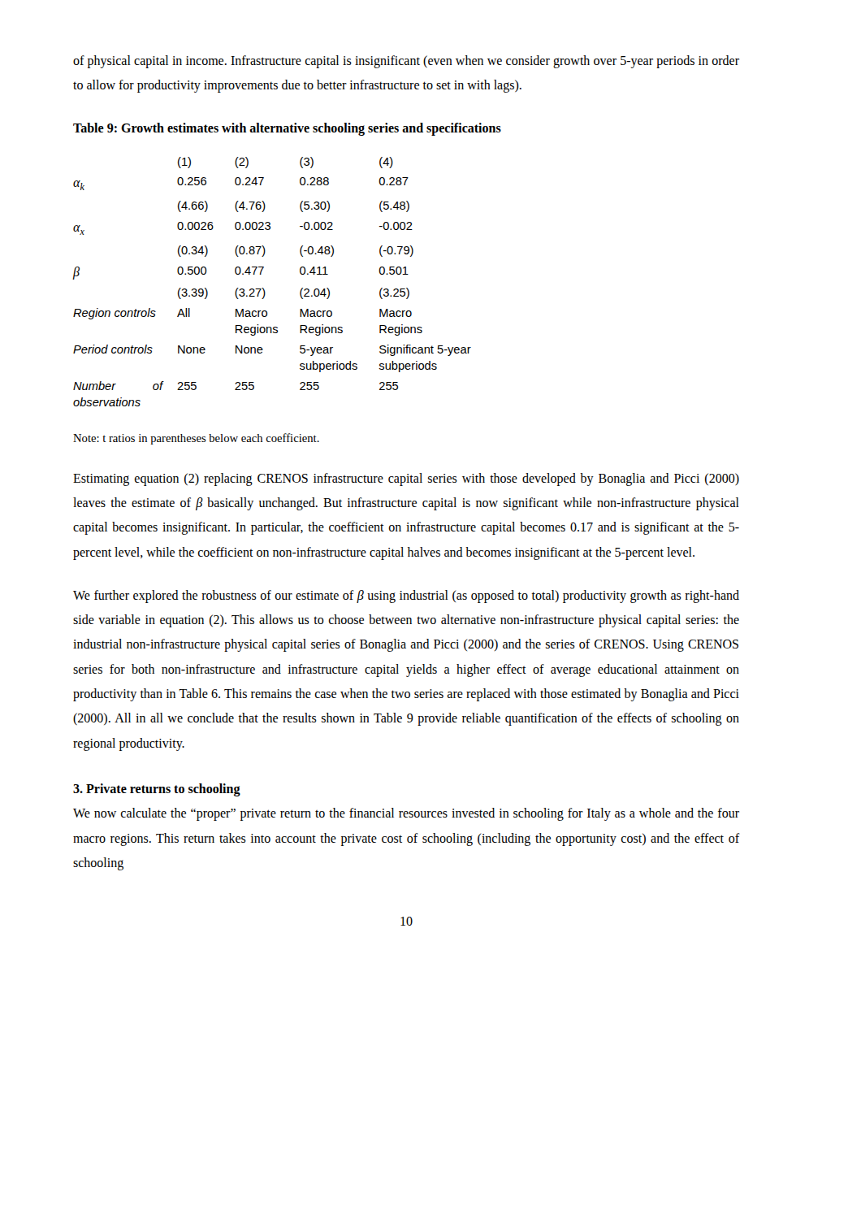of physical capital in income. Infrastructure capital is insignificant (even when we consider growth over 5-year periods in order to allow for productivity improvements due to better infrastructure to set in with lags).
Table 9: Growth estimates with alternative schooling series and specifications
| | (1) | (2) | (3) | (4) |
| α k | 0.256 | 0.247 | 0.288 | 0.287 |
| | (4.66) | (4.76) | (5.30) | (5.48) |
| α x | 0.0026 | 0.0023 | -0.002 | -0.002 |
| | (0.34) | (0.87) | (-0.48) | (-0.79) |
| β | 0.500 | 0.477 | 0.411 | 0.501 |
| | (3.39) | (3.27) | (2.04) | (3.25) |
| Region controls | All | Macro Regions | Macro Regions | Macro Regions |
| Period controls | None | None | 5-year subperiods | Significant 5-year subperiods |
| Number of observations | 255 | 255 | 255 | 255 |
Note: t ratios in parentheses below each coefficient.
Estimating equation (2) replacing CRENOS infrastructure capital series with those developed by Bonaglia and Picci (2000) leaves the estimate of β basically unchanged. But infrastructure capital is now significant while non-infrastructure physical capital becomes insignificant. In particular, the coefficient on infrastructure capital becomes 0.17 and is significant at the 5-percent level, while the coefficient on non-infrastructure capital halves and becomes insignificant at the 5-percent level.
We further explored the robustness of our estimate of β using industrial (as opposed to total) productivity growth as right-hand side variable in equation (2). This allows us to choose between two alternative non-infrastructure physical capital series: the industrial non-infrastructure physical capital series of Bonaglia and Picci (2000) and the series of CRENOS. Using CRENOS series for both non-infrastructure and infrastructure capital yields a higher effect of average educational attainment on productivity than in Table 6. This remains the case when the two series are replaced with those estimated by Bonaglia and Picci (2000). All in all we conclude that the results shown in Table 9 provide reliable quantification of the effects of schooling on regional productivity.
3. Private returns to schooling
We now calculate the “proper” private return to the financial resources invested in schooling for Italy as a whole and the four macro regions. This return takes into account the private cost of schooling (including the opportunity cost) and the effect of schooling
10